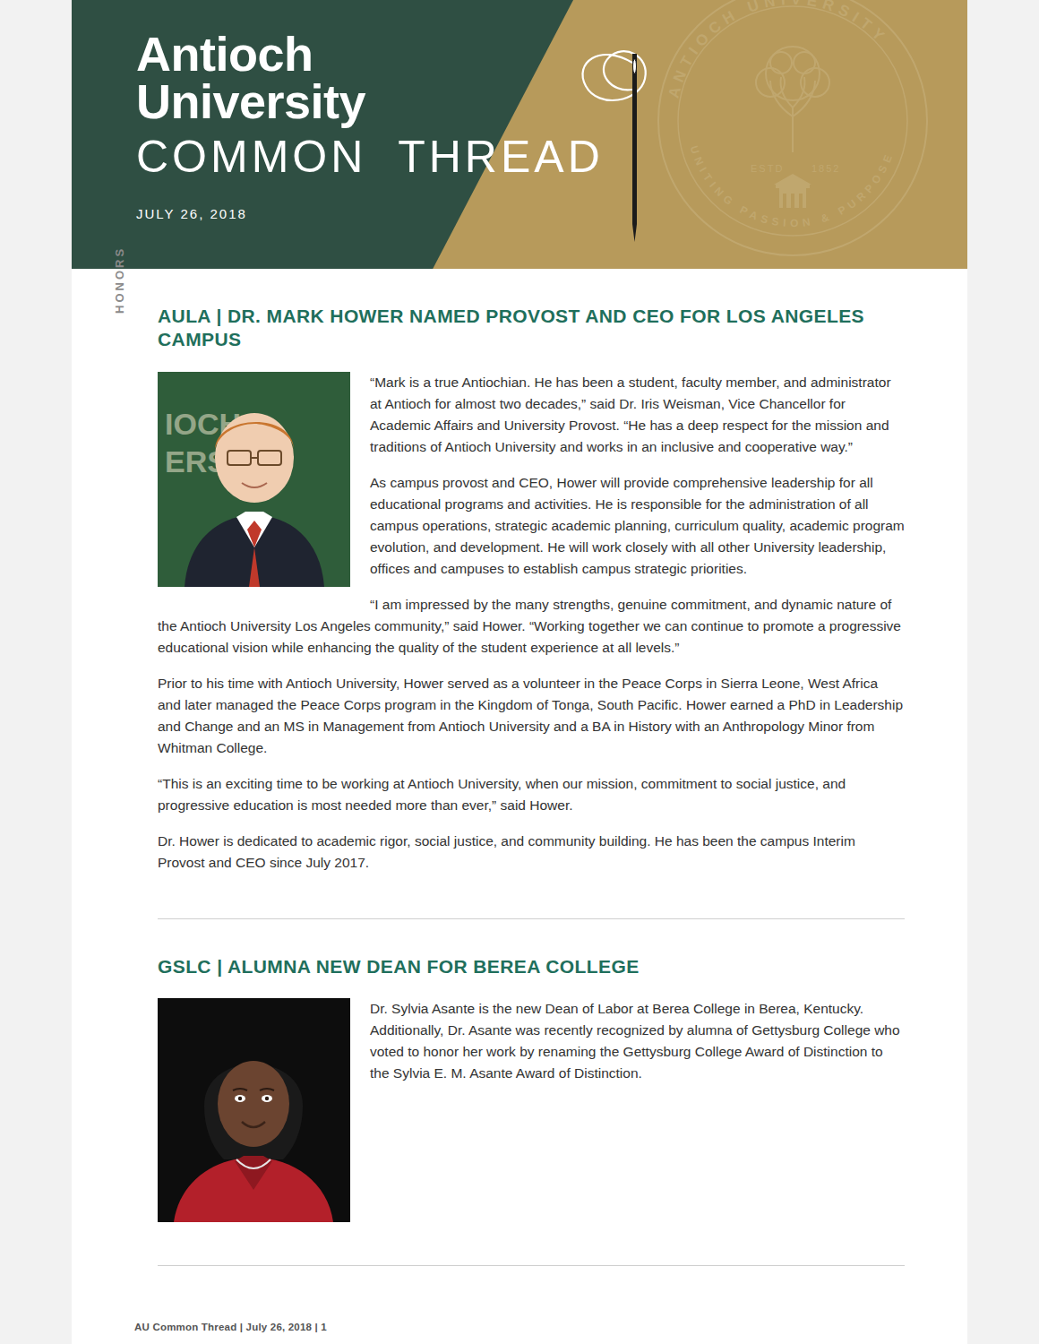ANTIOCH UNIVERSITY UNITING PASSION & PURPOSE ESTD 1852
Antioch
University
COMMON THREAD
JULY 26, 2018
HONORS
AULA | Dr. Mark Hower Named Provost and CEO for Los Angeles Campus
IOCH ERSI
“Mark is a true Antiochian. He has been a student, faculty member, and administrator at Antioch for almost two decades,” said Dr. Iris Weisman, Vice Chancellor for Academic Affairs and University Provost. “He has a deep respect for the mission and traditions of Antioch University and works in an inclusive and cooperative way.”
As campus provost and CEO, Hower will provide comprehensive leadership for all educational programs and activities. He is responsible for the administration of all campus operations, strategic academic planning, curriculum quality, academic program evolution, and development. He will work closely with all other University leadership, offices and campuses to establish campus strategic priorities.
“I am impressed by the many strengths, genuine commitment, and dynamic nature of the Antioch University Los Angeles community,” said Hower. “Working together we can continue to promote a progressive educational vision while enhancing the quality of the student experience at all levels.”
Prior to his time with Antioch University, Hower served as a volunteer in the Peace Corps in Sierra Leone, West Africa and later managed the Peace Corps program in the Kingdom of Tonga, South Pacific. Hower earned a PhD in Leadership and Change and an MS in Management from Antioch University and a BA in History with an Anthropology Minor from Whitman College.
“This is an exciting time to be working at Antioch University, when our mission, commitment to social justice, and progressive education is most needed more than ever,” said Hower.
Dr. Hower is dedicated to academic rigor, social justice, and community building. He has been the campus Interim Provost and CEO since July 2017.
GSLC | Alumna New Dean for Berea College
Dr. Sylvia Asante is the new Dean of Labor at Berea College in Berea, Kentucky. Additionally, Dr. Asante was recently recognized by alumna of Gettysburg College who voted to honor her work by renaming the Gettysburg College Award of Distinction to the Sylvia E. M. Asante Award of Distinction.
AU Common Thread | July 26, 2018 | 1